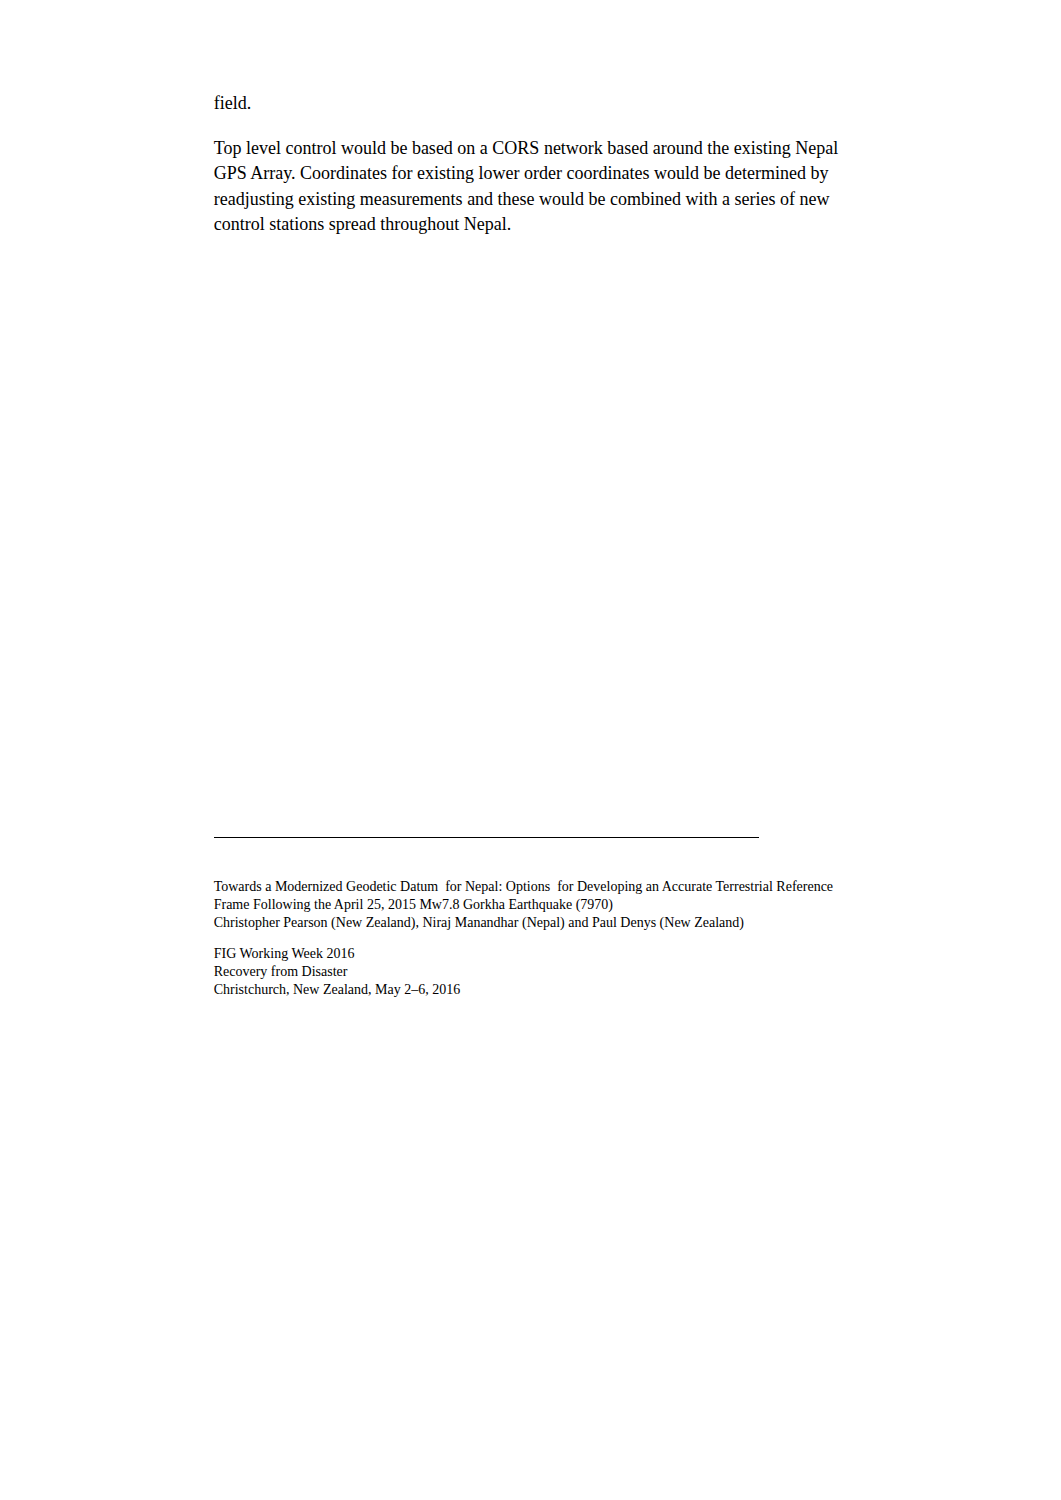field.
Top level control would be based on a CORS network based around the existing Nepal GPS Array. Coordinates for existing lower order coordinates would be determined by readjusting existing measurements and these would be combined with a series of new control stations spread throughout Nepal.
Towards a Modernized Geodetic Datum for Nepal: Options for Developing an Accurate Terrestrial Reference Frame Following the April 25, 2015 Mw7.8 Gorkha Earthquake (7970)
Christopher Pearson (New Zealand), Niraj Manandhar (Nepal) and Paul Denys (New Zealand)
FIG Working Week 2016
Recovery from Disaster
Christchurch, New Zealand, May 2–6, 2016